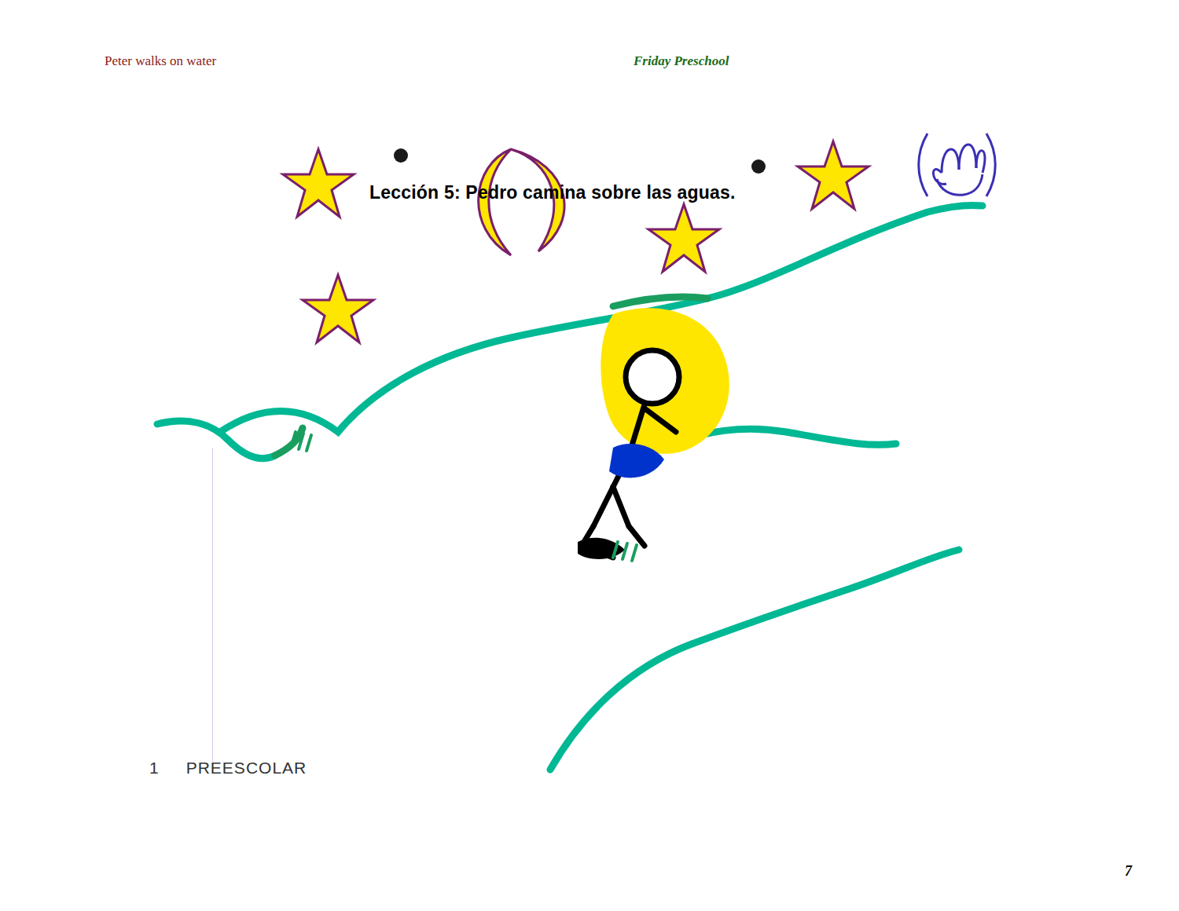Peter walks on water
Friday Preschool
Lección 5: Pedro camina sobre las aguas.
1 PREESCOLAR
7